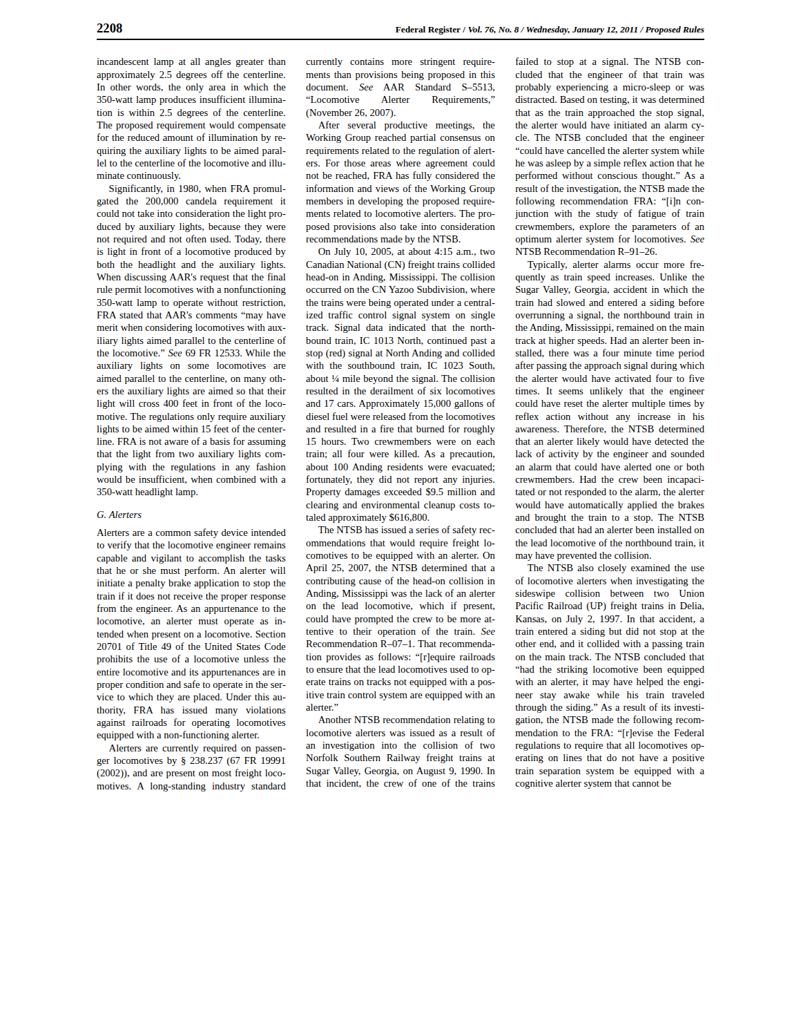2208 Federal Register / Vol. 76, No. 8 / Wednesday, January 12, 2011 / Proposed Rules
incandescent lamp at all angles greater than approximately 2.5 degrees off the centerline. In other words, the only area in which the 350-watt lamp produces insufficient illumination is within 2.5 degrees of the centerline. The proposed requirement would compensate for the reduced amount of illumination by requiring the auxiliary lights to be aimed parallel to the centerline of the locomotive and illuminate continuously.
Significantly, in 1980, when FRA promulgated the 200,000 candela requirement it could not take into consideration the light produced by auxiliary lights, because they were not required and not often used. Today, there is light in front of a locomotive produced by both the headlight and the auxiliary lights. When discussing AAR's request that the final rule permit locomotives with a nonfunctioning 350-watt lamp to operate without restriction, FRA stated that AAR's comments “may have merit when considering locomotives with auxiliary lights aimed parallel to the centerline of the locomotive.” See 69 FR 12533. While the auxiliary lights on some locomotives are aimed parallel to the centerline, on many others the auxiliary lights are aimed so that their light will cross 400 feet in front of the locomotive. The regulations only require auxiliary lights to be aimed within 15 feet of the centerline. FRA is not aware of a basis for assuming that the light from two auxiliary lights complying with the regulations in any fashion would be insufficient, when combined with a 350-watt headlight lamp.
G. Alerters
Alerters are a common safety device intended to verify that the locomotive engineer remains capable and vigilant to accomplish the tasks that he or she must perform. An alerter will initiate a penalty brake application to stop the train if it does not receive the proper response from the engineer. As an appurtenance to the locomotive, an alerter must operate as intended when present on a locomotive. Section 20701 of Title 49 of the United States Code prohibits the use of a locomotive unless the entire locomotive and its appurtenances are in proper condition and safe to operate in the service to which they are placed. Under this authority, FRA has issued many violations against railroads for operating locomotives equipped with a non-functioning alerter.
Alerters are currently required on passenger locomotives by § 238.237 (67 FR 19991 (2002)), and are present on most freight locomotives. A long-standing industry standard currently contains more stringent requirements than provisions being proposed in this document. See AAR Standard S–5513, “Locomotive Alerter Requirements,” (November 26, 2007).
After several productive meetings, the Working Group reached partial consensus on requirements related to the regulation of alerters. For those areas where agreement could not be reached, FRA has fully considered the information and views of the Working Group members in developing the proposed requirements related to locomotive alerters. The proposed provisions also take into consideration recommendations made by the NTSB.
On July 10, 2005, at about 4:15 a.m., two Canadian National (CN) freight trains collided head-on in Anding, Mississippi. The collision occurred on the CN Yazoo Subdivision, where the trains were being operated under a centralized traffic control signal system on single track. Signal data indicated that the northbound train, IC 1013 North, continued past a stop (red) signal at North Anding and collided with the southbound train, IC 1023 South, about ¼ mile beyond the signal. The collision resulted in the derailment of six locomotives and 17 cars. Approximately 15,000 gallons of diesel fuel were released from the locomotives and resulted in a fire that burned for roughly 15 hours. Two crewmembers were on each train; all four were killed. As a precaution, about 100 Anding residents were evacuated; fortunately, they did not report any injuries. Property damages exceeded $9.5 million and clearing and environmental cleanup costs totaled approximately $616,800.
The NTSB has issued a series of safety recommendations that would require freight locomotives to be equipped with an alerter. On April 25, 2007, the NTSB determined that a contributing cause of the head-on collision in Anding, Mississippi was the lack of an alerter on the lead locomotive, which if present, could have prompted the crew to be more attentive to their operation of the train. See Recommendation R–07–1. That recommendation provides as follows: “[r]equire railroads to ensure that the lead locomotives used to operate trains on tracks not equipped with a positive train control system are equipped with an alerter.”
Another NTSB recommendation relating to locomotive alerters was issued as a result of an investigation into the collision of two Norfolk Southern Railway freight trains at Sugar Valley, Georgia, on August 9, 1990. In that incident, the crew of one of the trains failed to stop at a signal. The NTSB concluded that the engineer of that train was probably experiencing a micro-sleep or was distracted. Based on testing, it was determined that as the train approached the stop signal, the alerter would have initiated an alarm cycle. The NTSB concluded that the engineer “could have cancelled the alerter system while he was asleep by a simple reflex action that he performed without conscious thought.” As a result of the investigation, the NTSB made the following recommendation FRA: “[i]n conjunction with the study of fatigue of train crewmembers, explore the parameters of an optimum alerter system for locomotives. See NTSB Recommendation R–91–26.
Typically, alerter alarms occur more frequently as train speed increases. Unlike the Sugar Valley, Georgia, accident in which the train had slowed and entered a siding before overrunning a signal, the northbound train in the Anding, Mississippi, remained on the main track at higher speeds. Had an alerter been installed, there was a four minute time period after passing the approach signal during which the alerter would have activated four to five times. It seems unlikely that the engineer could have reset the alerter multiple times by reflex action without any increase in his awareness. Therefore, the NTSB determined that an alerter likely would have detected the lack of activity by the engineer and sounded an alarm that could have alerted one or both crewmembers. Had the crew been incapacitated or not responded to the alarm, the alerter would have automatically applied the brakes and brought the train to a stop. The NTSB concluded that had an alerter been installed on the lead locomotive of the northbound train, it may have prevented the collision.
The NTSB also closely examined the use of locomotive alerters when investigating the sideswipe collision between two Union Pacific Railroad (UP) freight trains in Delia, Kansas, on July 2, 1997. In that accident, a train entered a siding but did not stop at the other end, and it collided with a passing train on the main track. The NTSB concluded that “had the striking locomotive been equipped with an alerter, it may have helped the engineer stay awake while his train traveled through the siding.” As a result of its investigation, the NTSB made the following recommendation to the FRA: “[r]evise the Federal regulations to require that all locomotives operating on lines that do not have a positive train separation system be equipped with a cognitive alerter system that cannot be